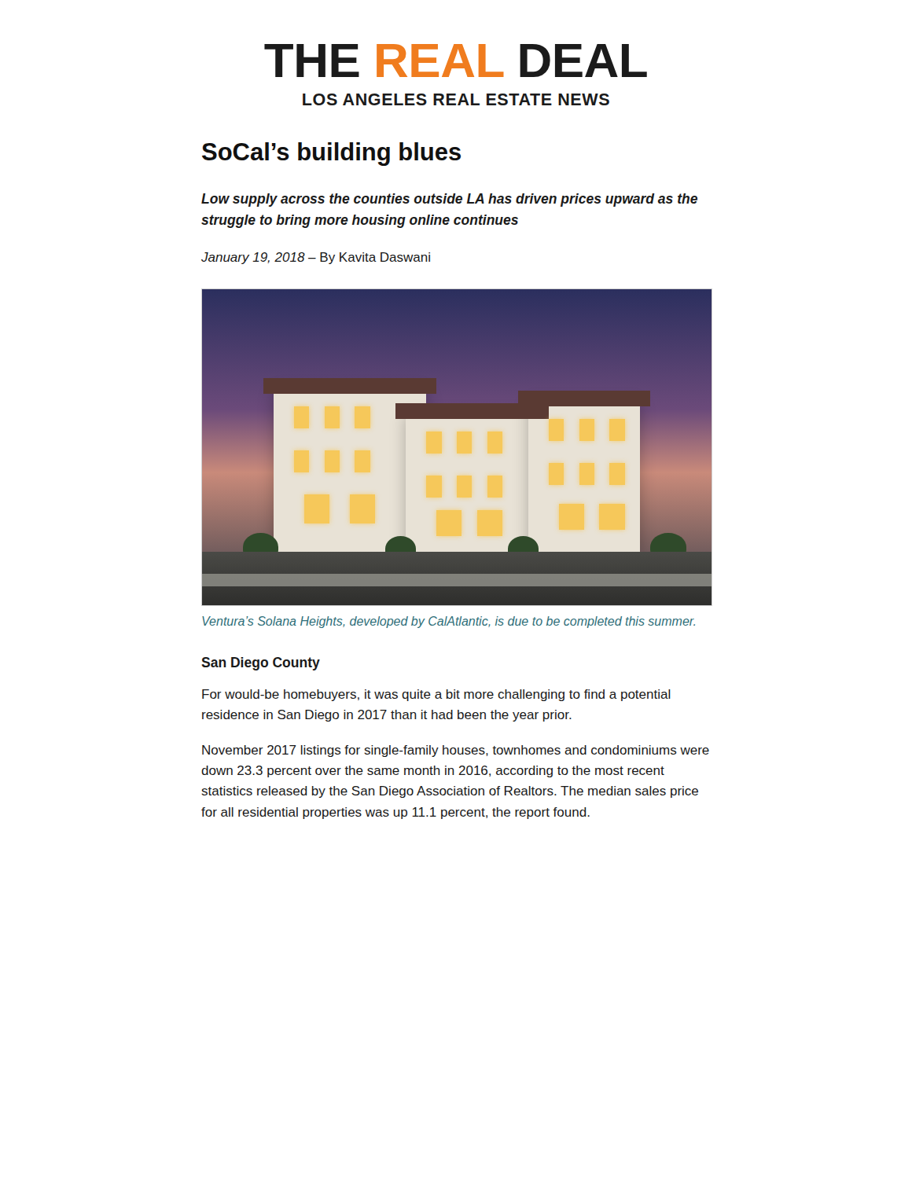THE REAL DEAL
LOS ANGELES REAL ESTATE NEWS
SoCal’s building blues
Low supply across the counties outside LA has driven prices upward as the struggle to bring more housing online continues
January 19, 2018 – By Kavita Daswani
Ventura’s Solana Heights, developed by CalAtlantic, is due to be completed this summer.
San Diego County
For would-be homebuyers, it was quite a bit more challenging to find a potential residence in San Diego in 2017 than it had been the year prior.
November 2017 listings for single-family houses, townhomes and condominiums were down 23.3 percent over the same month in 2016, according to the most recent statistics released by the San Diego Association of Realtors. The median sales price for all residential properties was up 11.1 percent, the report found.